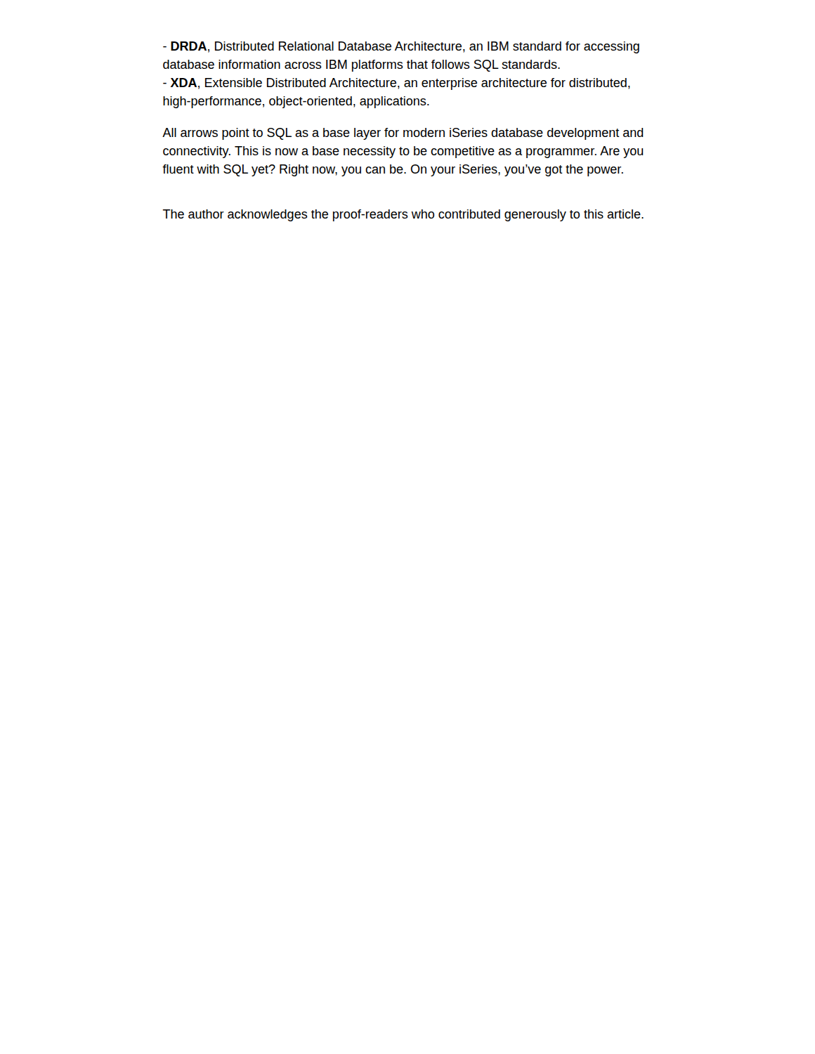- DRDA, Distributed Relational Database Architecture, an IBM standard for accessing database information across IBM platforms that follows SQL standards.
- XDA, Extensible Distributed Architecture, an enterprise architecture for distributed, high-performance, object-oriented, applications.
All arrows point to SQL as a base layer for modern iSeries database development and connectivity. This is now a base necessity to be competitive as a programmer. Are you fluent with SQL yet? Right now, you can be. On your iSeries, you’ve got the power.
The author acknowledges the proof-readers who contributed generously to this article.